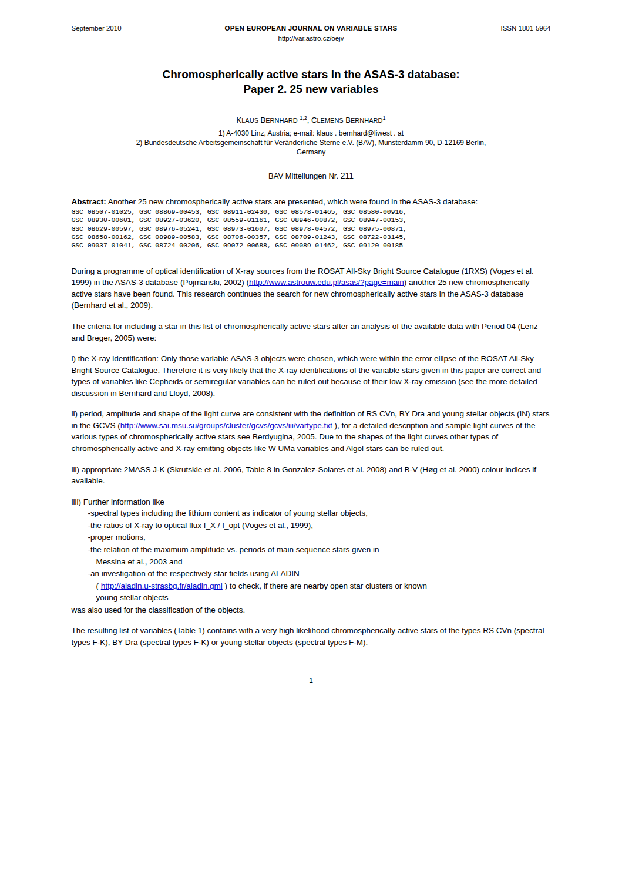September 2010
OPEN EUROPEAN JOURNAL ON VARIABLE STARS
http://var.astro.cz/oejv
ISSN 1801-5964
Chromospherically active stars in the ASAS-3 database:
Paper 2. 25 new variables
KLAUS BERNHARD 1,2, CLEMENS BERNHARD1
1) A-4030 Linz, Austria; e-mail: klaus . bernhard@liwest . at
2) Bundesdeutsche Arbeitsgemeinschaft für Veränderliche Sterne e.V. (BAV), Munsterdamm 90, D-12169 Berlin,
Germany
BAV Mitteilungen Nr. 211
Abstract: Another 25 new chromospherically active stars are presented, which were found in the ASAS-3 database:
GSC 08507-01025, GSC 08869-00453, GSC 08911-02430, GSC 08578-01465, GSC 08580-00916,
GSC 08930-00601, GSC 08927-03620, GSC 08559-01161, GSC 08946-00872, GSC 08947-00153,
GSC 08629-00597, GSC 08976-05241, GSC 08973-01607, GSC 08978-04572, GSC 08975-00871,
GSC 08658-00162, GSC 08989-00583, GSC 08706-00357, GSC 08709-01243, GSC 08722-03145,
GSC 09037-01041, GSC 08724-00206, GSC 09072-00688, GSC 09089-01462, GSC 09120-00185
During a programme of optical identification of X-ray sources from the ROSAT All-Sky Bright Source Catalogue (1RXS) (Voges et al. 1999) in the ASAS-3 database (Pojmanski, 2002) (http://www.astrouw.edu.pl/asas/?page=main) another 25 new chromospherically active stars have been found. This research continues the search for new chromospherically active stars in the ASAS-3 database (Bernhard et al., 2009).
The criteria for including a star in this list of chromospherically active stars after an analysis of the available data with Period 04 (Lenz and Breger, 2005) were:
i) the X-ray identification: Only those variable ASAS-3 objects were chosen, which were within the error ellipse of the ROSAT All-Sky Bright Source Catalogue. Therefore it is very likely that the X-ray identifications of the variable stars given in this paper are correct and types of variables like Cepheids or semiregular variables can be ruled out because of their low X-ray emission (see the more detailed discussion in Bernhard and Lloyd, 2008).
ii) period, amplitude and shape of the light curve are consistent with the definition of RS CVn, BY Dra and young stellar objects (IN) stars in the GCVS (http://www.sai.msu.su/groups/cluster/gcvs/gcvs/iii/vartype.txt ), for a detailed description and sample light curves of the various types of chromospherically active stars see Berdyugina, 2005. Due to the shapes of the light curves other types of chromospherically active and X-ray emitting objects like W UMa variables and Algol stars can be ruled out.
iii) appropriate 2MASS J-K (Skrutskie et al. 2006, Table 8 in Gonzalez-Solares et al. 2008) and B-V (Høg et al. 2000) colour indices if available.
iiii) Further information like
-spectral types including the lithium content as indicator of young stellar objects,
-the ratios of X-ray to optical flux f_X / f_opt (Voges et al., 1999),
-proper motions,
-the relation of the maximum amplitude vs. periods of main sequence stars given in
Messina et al., 2003 and
-an investigation of the respectively star fields using ALADIN
( http://aladin.u-strasbg.fr/aladin.gml ) to check, if there are nearby open star clusters or known
young stellar objects
was also used for the classification of the objects.
The resulting list of variables (Table 1) contains with a very high likelihood chromospherically active stars of the types RS CVn (spectral types F-K), BY Dra (spectral types F-K) or young stellar objects (spectral types F-M).
1